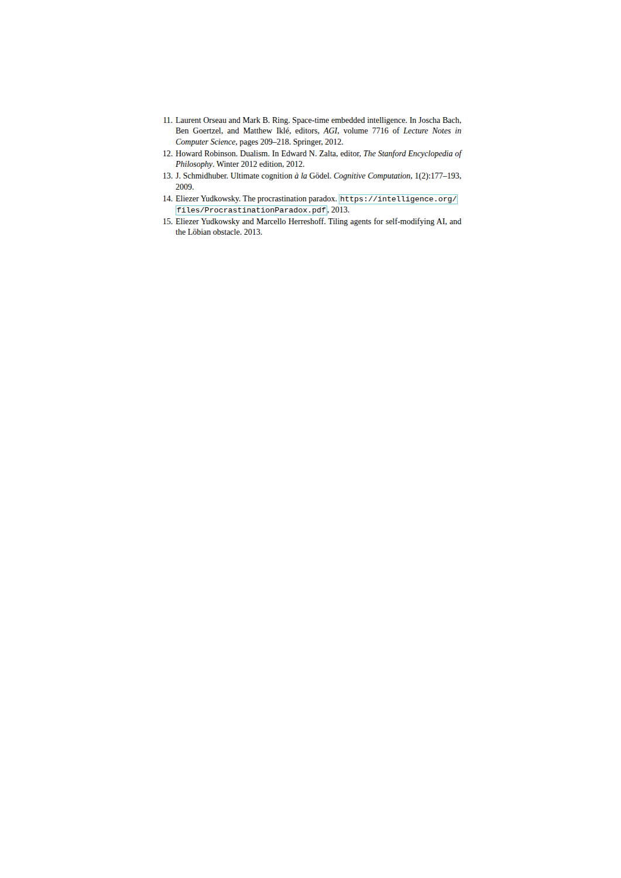11. Laurent Orseau and Mark B. Ring. Space-time embedded intelligence. In Joscha Bach, Ben Goertzel, and Matthew Iklé, editors, AGI, volume 7716 of Lecture Notes in Computer Science, pages 209–218. Springer, 2012.
12. Howard Robinson. Dualism. In Edward N. Zalta, editor, The Stanford Encyclopedia of Philosophy. Winter 2012 edition, 2012.
13. J. Schmidhuber. Ultimate cognition à la Gödel. Cognitive Computation, 1(2):177–193, 2009.
14. Eliezer Yudkowsky. The procrastination paradox. https://intelligence.org/
files/ProcrastinationParadox.pdf, 2013.
15. Eliezer Yudkowsky and Marcello Herreshoff. Tiling agents for self-modifying AI, and the Löbian obstacle. 2013.